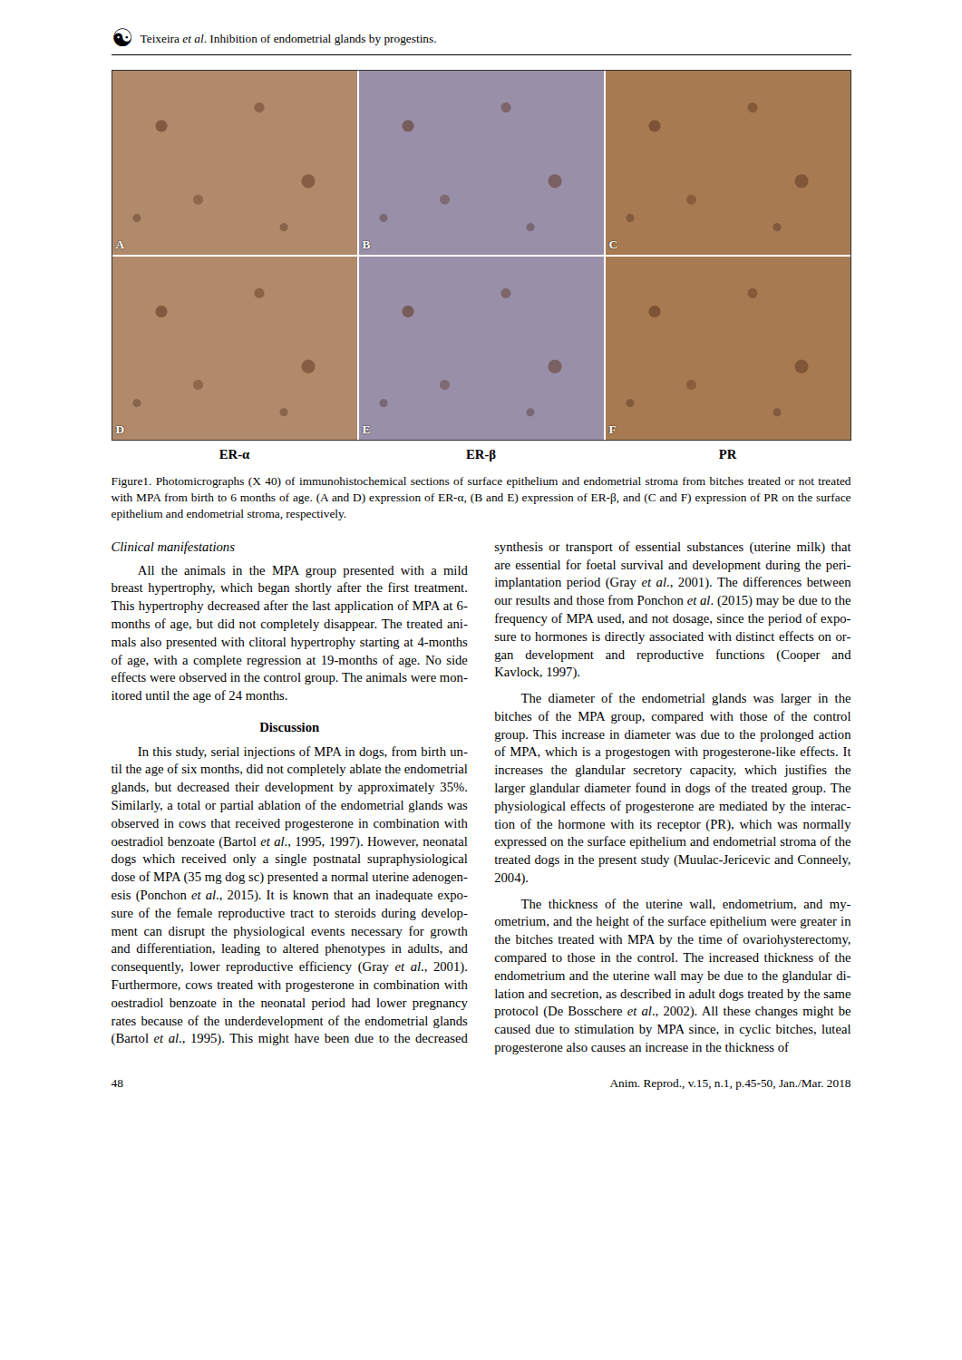☯ Teixeira et al. Inhibition of endometrial glands by progestins.
A
B
C
D
E
F
ER-α
ER-β
PR
Figure1. Photomicrographs (X 40) of immunohistochemical sections of surface epithelium and endometrial stroma from bitches treated or not treated with MPA from birth to 6 months of age. (A and D) expression of ER-α, (B and E) expression of ER-β, and (C and F) expression of PR on the surface epithelium and endometrial stroma, respectively.
Clinical manifestations
All the animals in the MPA group presented with a mild breast hypertrophy, which began shortly after the first treatment. This hypertrophy decreased after the last application of MPA at 6-months of age, but did not completely disappear. The treated animals also presented with clitoral hypertrophy starting at 4-months of age, with a complete regression at 19-months of age. No side effects were observed in the control group. The animals were monitored until the age of 24 months.
Discussion
In this study, serial injections of MPA in dogs, from birth until the age of six months, did not completely ablate the endometrial glands, but decreased their development by approximately 35%. Similarly, a total or partial ablation of the endometrial glands was observed in cows that received progesterone in combination with oestradiol benzoate (Bartol et al., 1995, 1997). However, neonatal dogs which received only a single postnatal supraphysiological dose of MPA (35 mg dog sc) presented a normal uterine adenogenesis (Ponchon et al., 2015). It is known that an inadequate exposure of the female reproductive tract to steroids during development can disrupt the physiological events necessary for growth and differentiation, leading to altered phenotypes in adults, and consequently, lower reproductive efficiency (Gray et al., 2001). Furthermore, cows treated with progesterone in combination with oestradiol benzoate in the neonatal period had lower pregnancy rates because of the underdevelopment of the endometrial glands (Bartol et al., 1995). This might have been due to the decreased synthesis or transport of essential substances (uterine milk) that are essential for foetal survival and development during the peri-implantation period (Gray et al., 2001). The differences between our results and those from Ponchon et al. (2015) may be due to the frequency of MPA used, and not dosage, since the period of exposure to hormones is directly associated with distinct effects on organ development and reproductive functions (Cooper and Kavlock, 1997).
The diameter of the endometrial glands was larger in the bitches of the MPA group, compared with those of the control group. This increase in diameter was due to the prolonged action of MPA, which is a progestogen with progesterone-like effects. It increases the glandular secretory capacity, which justifies the larger glandular diameter found in dogs of the treated group. The physiological effects of progesterone are mediated by the interaction of the hormone with its receptor (PR), which was normally expressed on the surface epithelium and endometrial stroma of the treated dogs in the present study (Muulac-Jericevic and Conneely, 2004).
The thickness of the uterine wall, endometrium, and myometrium, and the height of the surface epithelium were greater in the bitches treated with MPA by the time of ovariohysterectomy, compared to those in the control. The increased thickness of the endometrium and the uterine wall may be due to the glandular dilation and secretion, as described in adult dogs treated by the same protocol (De Bosschere et al., 2002). All these changes might be caused due to stimulation by MPA since, in cyclic bitches, luteal progesterone also causes an increase in the thickness of
48 Anim. Reprod., v.15, n.1, p.45-50, Jan./Mar. 2018